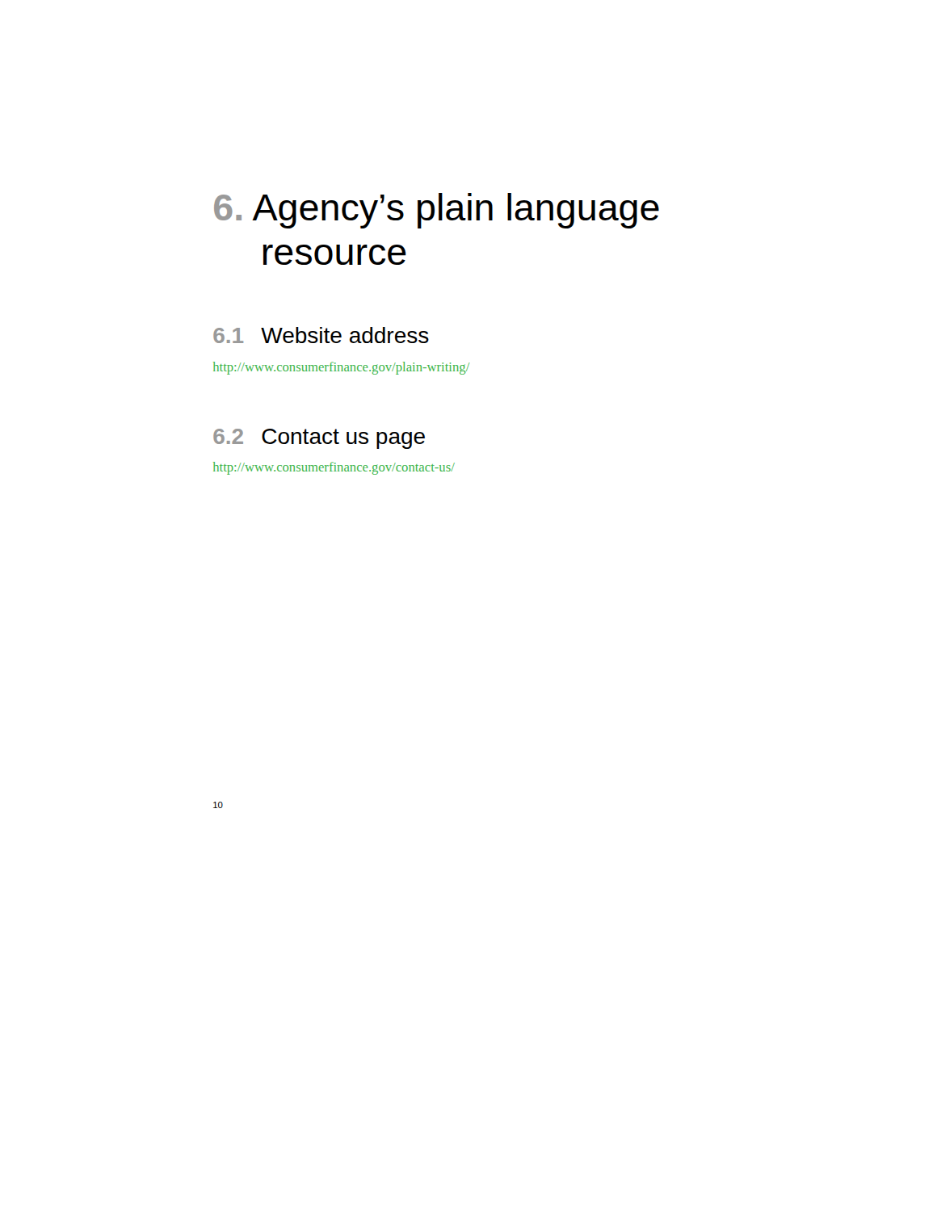6. Agency’s plain language resource
6.1 Website address
http://www.consumerfinance.gov/plain-writing/
6.2 Contact us page
http://www.consumerfinance.gov/contact-us/
10